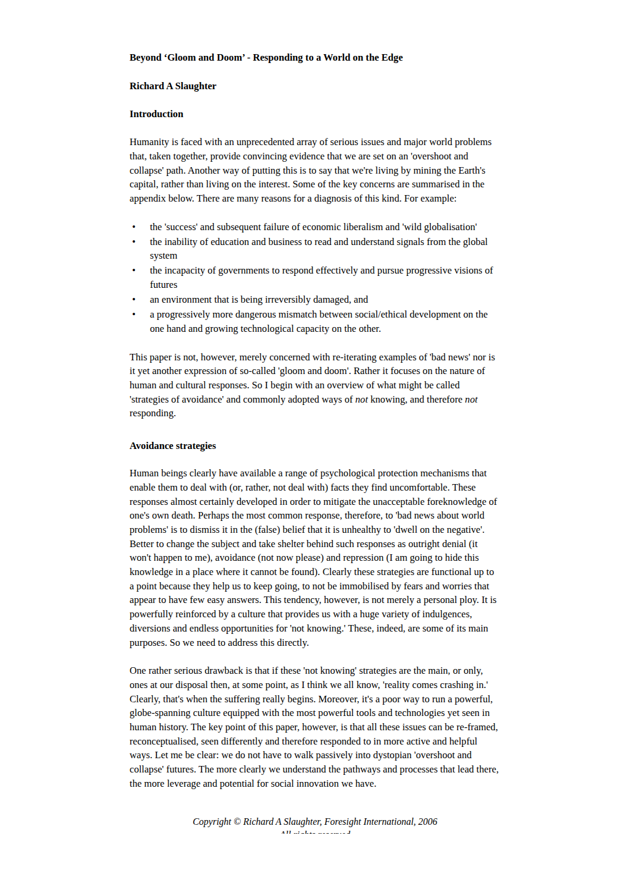Beyond ‘Gloom and Doom’ - Responding to a World on the Edge
Richard A Slaughter
Introduction
Humanity is faced with an unprecedented array of serious issues and major world problems that, taken together, provide convincing evidence that we are set on an 'overshoot and collapse' path. Another way of putting this is to say that we're living by mining the Earth's capital, rather than living on the interest. Some of the key concerns are summarised in the appendix below. There are many reasons for a diagnosis of this kind. For example:
the 'success' and subsequent failure of economic liberalism and 'wild globalisation'
the inability of education and business to read and understand signals from the global system
the incapacity of governments to respond effectively and pursue progressive visions of futures
an environment that is being irreversibly damaged, and
a progressively more dangerous mismatch between social/ethical development on the one hand and growing technological capacity on the other.
This paper is not, however, merely concerned with re-iterating examples of 'bad news' nor is it yet another expression of so-called 'gloom and doom'. Rather it focuses on the nature of human and cultural responses. So I begin with an overview of what might be called 'strategies of avoidance' and commonly adopted ways of not knowing, and therefore not responding.
Avoidance strategies
Human beings clearly have available a range of psychological protection mechanisms that enable them to deal with (or, rather, not deal with) facts they find uncomfortable. These responses almost certainly developed in order to mitigate the unacceptable foreknowledge of one's own death. Perhaps the most common response, therefore, to 'bad news about world problems' is to dismiss it in the (false) belief that it is unhealthy to 'dwell on the negative'. Better to change the subject and take shelter behind such responses as outright denial (it won't happen to me), avoidance (not now please) and repression (I am going to hide this knowledge in a place where it cannot be found). Clearly these strategies are functional up to a point because they help us to keep going, to not be immobilised by fears and worries that appear to have few easy answers. This tendency, however, is not merely a personal ploy. It is powerfully reinforced by a culture that provides us with a huge variety of indulgences, diversions and endless opportunities for 'not knowing.' These, indeed, are some of its main purposes. So we need to address this directly.
One rather serious drawback is that if these 'not knowing' strategies are the main, or only, ones at our disposal then, at some point, as I think we all know, 'reality comes crashing in.' Clearly, that's when the suffering really begins. Moreover, it's a poor way to run a powerful, globe-spanning culture equipped with the most powerful tools and technologies yet seen in human history. The key point of this paper, however, is that all these issues can be re-framed, reconceptualised, seen differently and therefore responded to in more active and helpful ways. Let me be clear: we do not have to walk passively into dystopian 'overshoot and collapse' futures. The more clearly we understand the pathways and processes that lead there, the more leverage and potential for social innovation we have.
Copyright © Richard A Slaughter, Foresight International, 2006 All rights reserved